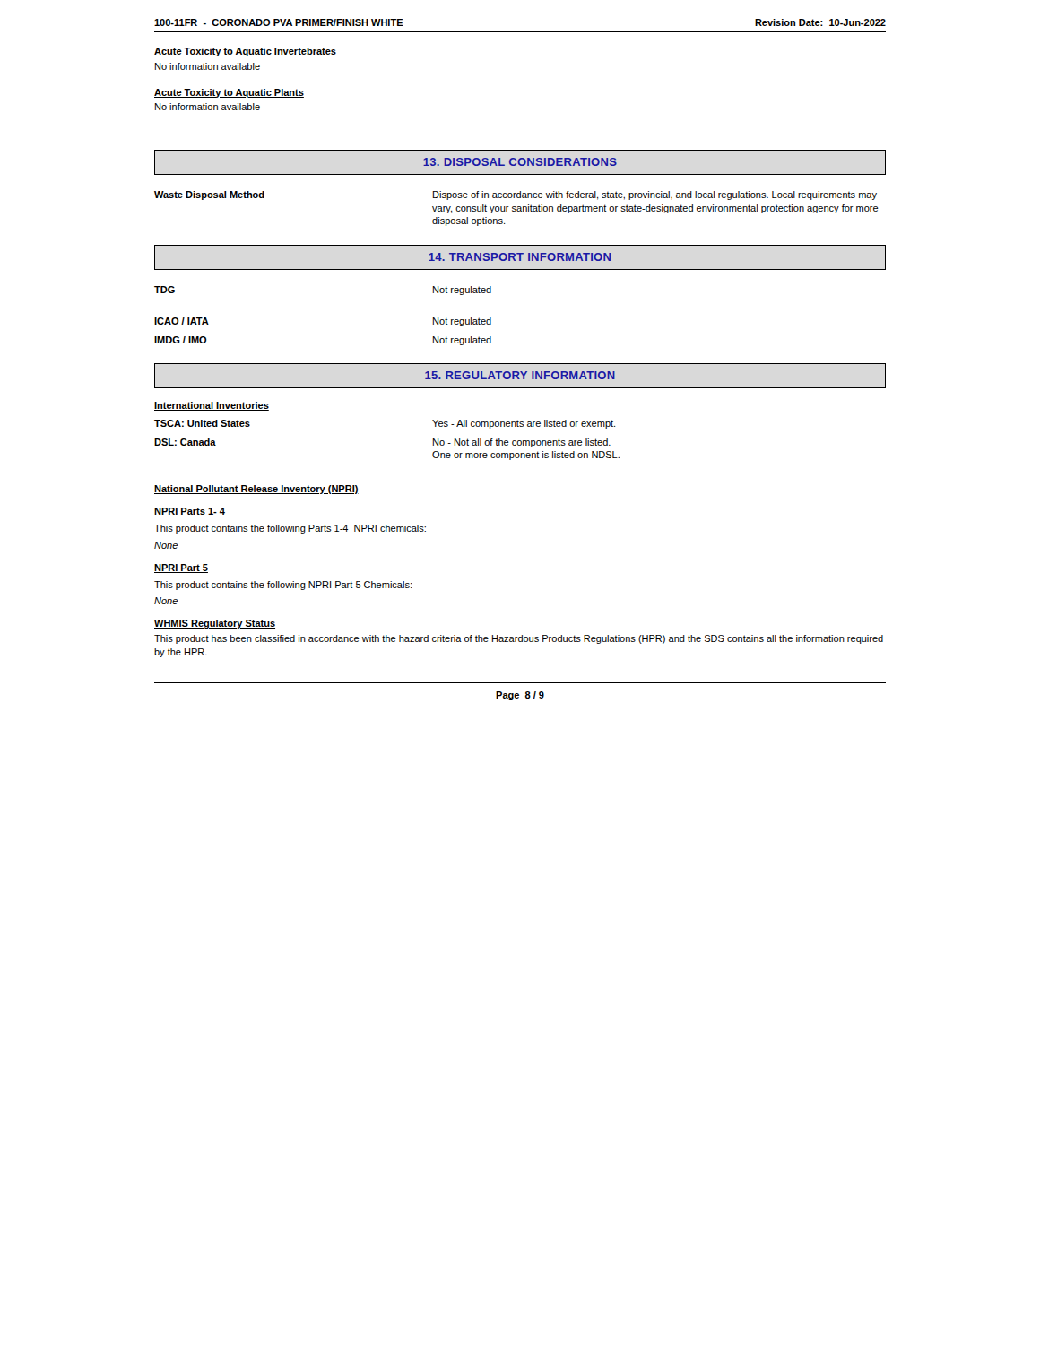100-11FR - CORONADO PVA PRIMER/FINISH WHITE Revision Date: 10-Jun-2022
Acute Toxicity to Aquatic Invertebrates
No information available
Acute Toxicity to Aquatic Plants
No information available
13. DISPOSAL CONSIDERATIONS
| Waste Disposal Method | Dispose of in accordance with federal, state, provincial, and local regulations. Local requirements may vary, consult your sanitation department or state-designated environmental protection agency for more disposal options. |
14. TRANSPORT INFORMATION
| TDG | Not regulated |
| ICAO / IATA | Not regulated |
| IMDG / IMO | Not regulated |
15. REGULATORY INFORMATION
International Inventories
| TSCA: United States | Yes - All components are listed or exempt. |
| DSL: Canada | No - Not all of the components are listed. One or more component is listed on NDSL. |
National Pollutant Release Inventory (NPRI)
NPRI Parts 1- 4
This product contains the following Parts 1-4 NPRI chemicals:
None
NPRI Part 5
This product contains the following NPRI Part 5 Chemicals:
None
WHMIS Regulatory Status
This product has been classified in accordance with the hazard criteria of the Hazardous Products Regulations (HPR) and the SDS contains all the information required by the HPR.
Page 8 / 9